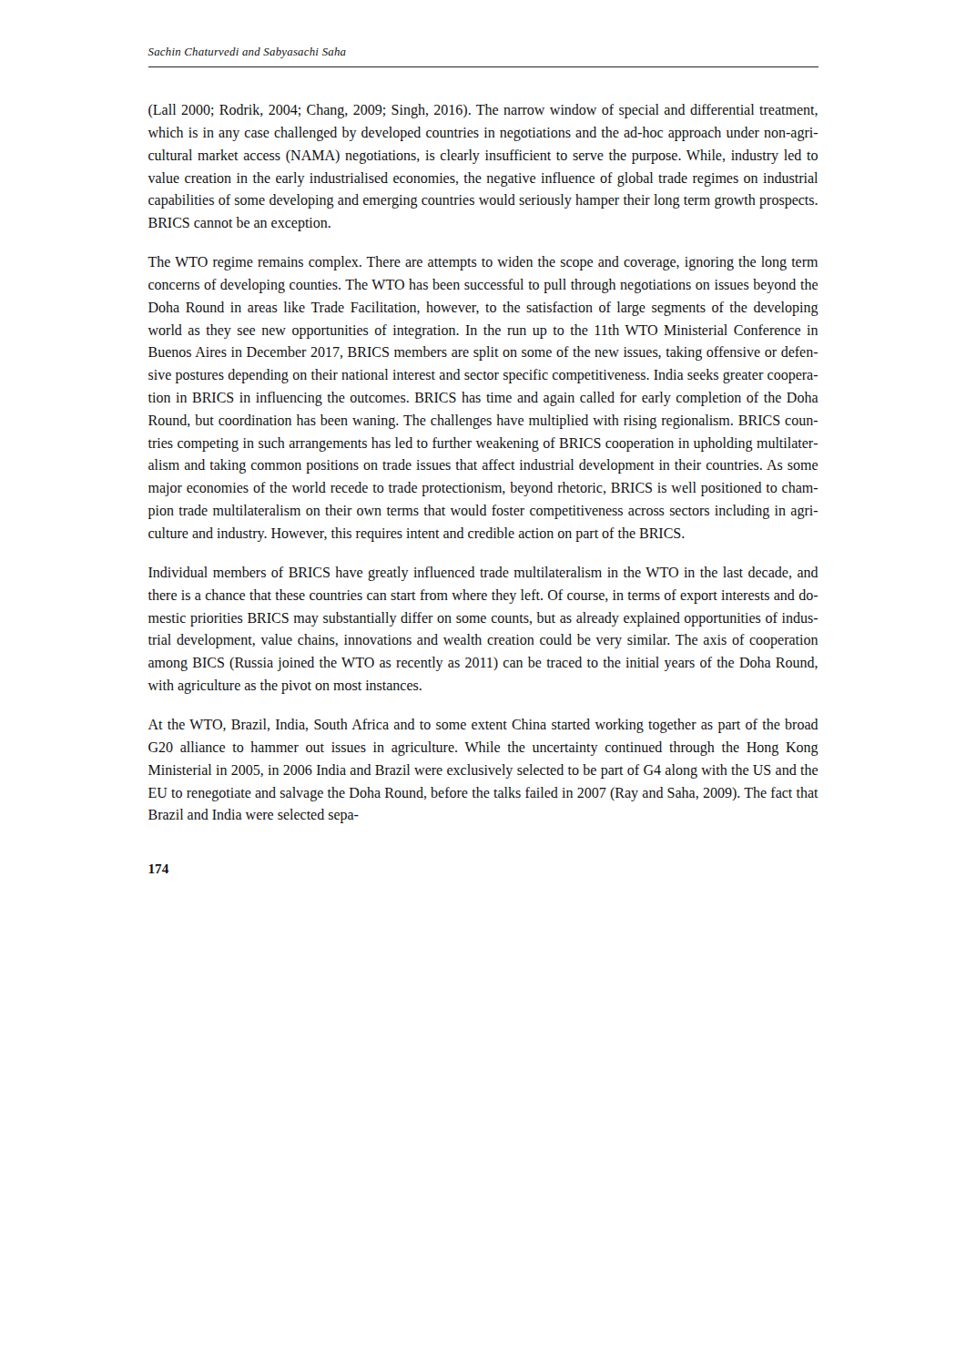Sachin Chaturvedi and Sabyasachi Saha
(Lall 2000; Rodrik, 2004; Chang, 2009; Singh, 2016). The narrow window of special and differential treatment, which is in any case challenged by developed countries in negotiations and the ad-hoc approach under non-agricultural market access (NAMA) negotiations, is clearly insufficient to serve the purpose. While, industry led to value creation in the early industrialised economies, the negative influence of global trade regimes on industrial capabilities of some developing and emerging countries would seriously hamper their long term growth prospects. BRICS cannot be an exception.
The WTO regime remains complex. There are attempts to widen the scope and coverage, ignoring the long term concerns of developing counties. The WTO has been successful to pull through negotiations on issues beyond the Doha Round in areas like Trade Facilitation, however, to the satisfaction of large segments of the developing world as they see new opportunities of integration. In the run up to the 11th WTO Ministerial Conference in Buenos Aires in December 2017, BRICS members are split on some of the new issues, taking offensive or defensive postures depending on their national interest and sector specific competitiveness. India seeks greater cooperation in BRICS in influencing the outcomes. BRICS has time and again called for early completion of the Doha Round, but coordination has been waning. The challenges have multiplied with rising regionalism. BRICS countries competing in such arrangements has led to further weakening of BRICS cooperation in upholding multilateralism and taking common positions on trade issues that affect industrial development in their countries. As some major economies of the world recede to trade protectionism, beyond rhetoric, BRICS is well positioned to champion trade multilateralism on their own terms that would foster competitiveness across sectors including in agriculture and industry. However, this requires intent and credible action on part of the BRICS.
Individual members of BRICS have greatly influenced trade multilateralism in the WTO in the last decade, and there is a chance that these countries can start from where they left. Of course, in terms of export interests and domestic priorities BRICS may substantially differ on some counts, but as already explained opportunities of industrial development, value chains, innovations and wealth creation could be very similar. The axis of cooperation among BICS (Russia joined the WTO as recently as 2011) can be traced to the initial years of the Doha Round, with agriculture as the pivot on most instances.
At the WTO, Brazil, India, South Africa and to some extent China started working together as part of the broad G20 alliance to hammer out issues in agriculture. While the uncertainty continued through the Hong Kong Ministerial in 2005, in 2006 India and Brazil were exclusively selected to be part of G4 along with the US and the EU to renegotiate and salvage the Doha Round, before the talks failed in 2007 (Ray and Saha, 2009). The fact that Brazil and India were selected sepa-
174